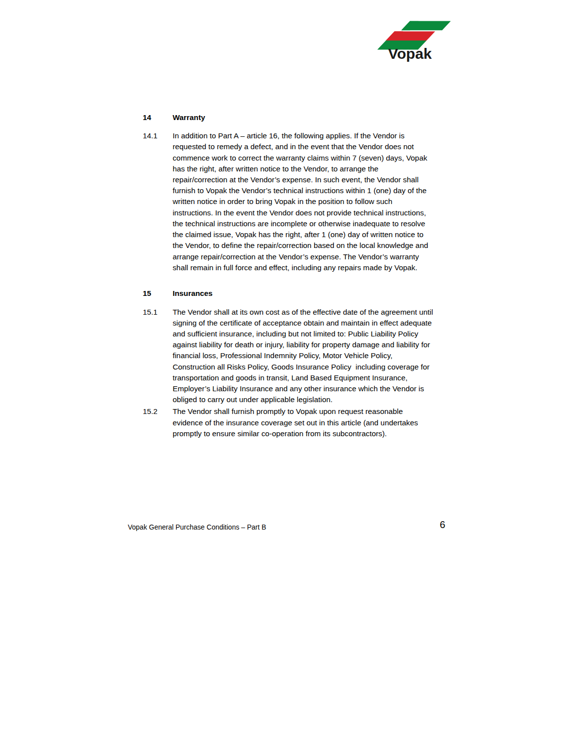Vopak
14
Warranty
14.1
In addition to Part A – article 16, the following applies. If the Vendor is requested to remedy a defect, and in the event that the Vendor does not commence work to correct the warranty claims within 7 (seven) days, Vopak has the right, after written notice to the Vendor, to arrange the repair/correction at the Vendor’s expense. In such event, the Vendor shall furnish to Vopak the Vendor’s technical instructions within 1 (one) day of the written notice in order to bring Vopak in the position to follow such instructions. In the event the Vendor does not provide technical instructions, the technical instructions are incomplete or otherwise inadequate to resolve the claimed issue, Vopak has the right, after 1 (one) day of written notice to the Vendor, to define the repair/correction based on the local knowledge and arrange repair/correction at the Vendor’s expense. The Vendor’s warranty shall remain in full force and effect, including any repairs made by Vopak.
15
Insurances
15.1
The Vendor shall at its own cost as of the effective date of the agreement until signing of the certificate of acceptance obtain and maintain in effect adequate and sufficient insurance, including but not limited to: Public Liability Policy against liability for death or injury, liability for property damage and liability for financial loss, Professional Indemnity Policy, Motor Vehicle Policy, Construction all Risks Policy, Goods Insurance Policy including coverage for transportation and goods in transit, Land Based Equipment Insurance, Employer’s Liability Insurance and any other insurance which the Vendor is obliged to carry out under applicable legislation.
15.2
The Vendor shall furnish promptly to Vopak upon request reasonable evidence of the insurance coverage set out in this article (and undertakes promptly to ensure similar co-operation from its subcontractors).
Vopak General Purchase Conditions – Part B
6